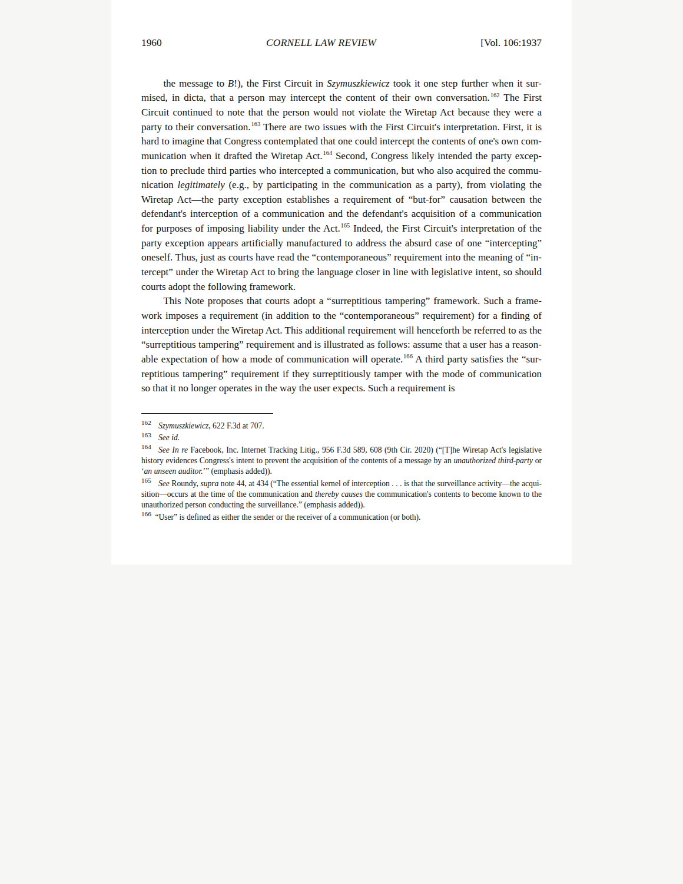1960 Cornell Law Review [Vol. 106:1937
the message to B!), the First Circuit in Szymuszkiewicz took it one step further when it surmised, in dicta, that a person may intercept the content of their own conversation.162 The First Circuit continued to note that the person would not violate the Wiretap Act because they were a party to their conversation.163 There are two issues with the First Circuit's interpretation. First, it is hard to imagine that Congress contemplated that one could intercept the contents of one's own communication when it drafted the Wiretap Act.164 Second, Congress likely intended the party exception to preclude third parties who intercepted a communication, but who also acquired the communication legitimately (e.g., by participating in the communication as a party), from violating the Wiretap Act—the party exception establishes a requirement of “but-for” causation between the defendant's interception of a communication and the defendant's acquisition of a communication for purposes of imposing liability under the Act.165 Indeed, the First Circuit's interpretation of the party exception appears artificially manufactured to address the absurd case of one “intercepting” oneself. Thus, just as courts have read the “contemporaneous” requirement into the meaning of “intercept” under the Wiretap Act to bring the language closer in line with legislative intent, so should courts adopt the following framework.
This Note proposes that courts adopt a “surreptitious tampering” framework. Such a framework imposes a requirement (in addition to the “contemporaneous” requirement) for a finding of interception under the Wiretap Act. This additional requirement will henceforth be referred to as the “surreptitious tampering” requirement and is illustrated as follows: assume that a user has a reasonable expectation of how a mode of communication will operate.166 A third party satisfies the “surreptitious tampering” requirement if they surreptitiously tamper with the mode of communication so that it no longer operates in the way the user expects. Such a requirement is
162 Szymuszkiewicz, 622 F.3d at 707.
163 See id.
164 See In re Facebook, Inc. Internet Tracking Litig., 956 F.3d 589, 608 (9th Cir. 2020) (“[T]he Wiretap Act's legislative history evidences Congress's intent to prevent the acquisition of the contents of a message by an unauthorized third-party or ‘an unseen auditor.’” (emphasis added)).
165 See Roundy, supra note 44, at 434 (“The essential kernel of interception . . . is that the surveillance activity—the acquisition—occurs at the time of the communication and thereby causes the communication's contents to become known to the unauthorized person conducting the surveillance.” (emphasis added)).
166“User” is defined as either the sender or the receiver of a communication (or both).